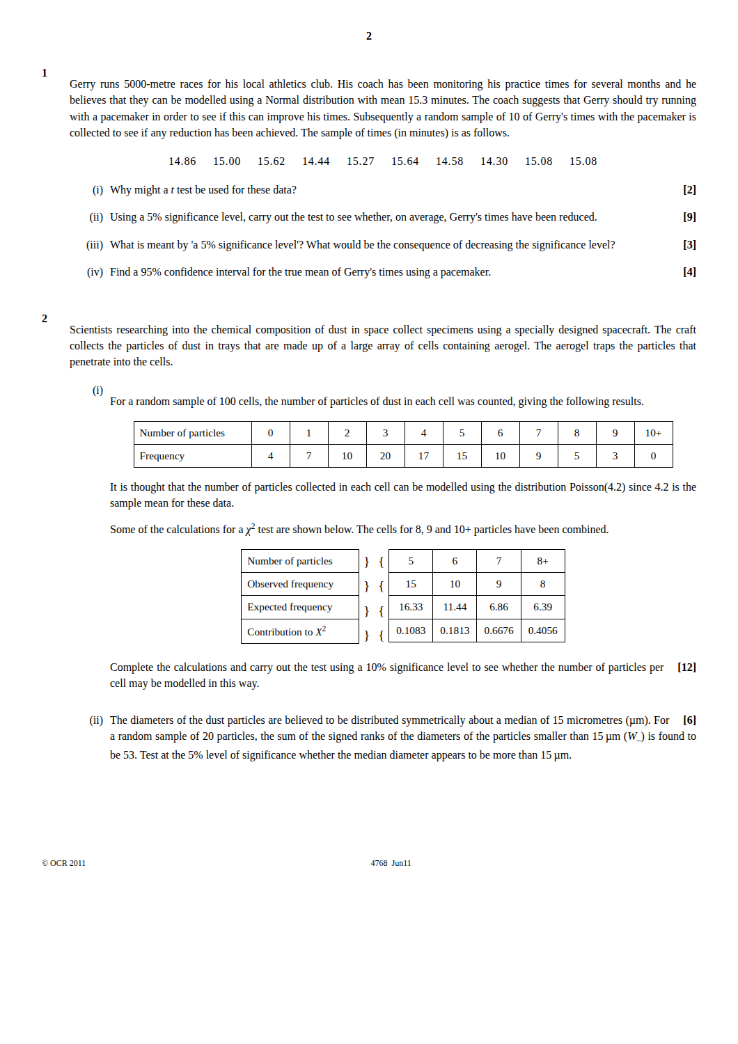2
1
Gerry runs 5000-metre races for his local athletics club. His coach has been monitoring his practice times for several months and he believes that they can be modelled using a Normal distribution with mean 15.3 minutes. The coach suggests that Gerry should try running with a pacemaker in order to see if this can improve his times. Subsequently a random sample of 10 of Gerry's times with the pacemaker is collected to see if any reduction has been achieved. The sample of times (in minutes) is as follows.
14.8615.0015.6214.4415.2715.6414.5814.3015.0815.08
(i)
[2] Why might a t test be used for these data?
(ii)
[9] Using a 5% significance level, carry out the test to see whether, on average, Gerry's times have been reduced.
(iii)
[3] What is meant by 'a 5% significance level'? What would be the consequence of decreasing the significance level?
(iv)
[4] Find a 95% confidence interval for the true mean of Gerry's times using a pacemaker.
2
Scientists researching into the chemical composition of dust in space collect specimens using a specially designed spacecraft. The craft collects the particles of dust in trays that are made up of a large array of cells containing aerogel. The aerogel traps the particles that penetrate into the cells.
(i)
For a random sample of 100 cells, the number of particles of dust in each cell was counted, giving the following results.
| Number of particles | 0 | 1 | 2 | 3 | 4 | 5 | 6 | 7 | 8 | 9 | 10+ |
| Frequency | 4 | 7 | 10 | 20 | 17 | 15 | 10 | 9 | 5 | 3 | 0 |
It is thought that the number of particles collected in each cell can be modelled using the distribution Poisson(4.2) since 4.2 is the sample mean for these data.
Some of the calculations for a χ2 test are shown below. The cells for 8, 9 and 10+ particles have been combined.
| Number of particles |
| Observed frequency |
| Expected frequency |
| Contribution to X 2 |
} } } }
{ { { {
| 5 | 6 | 7 | 8+ |
| 15 | 10 | 9 | 8 |
| 16.33 | 11.44 | 6.86 | 6.39 |
| 0.1083 | 0.1813 | 0.6676 | 0.4056 |
[12] Complete the calculations and carry out the test using a 10% significance level to see whether the number of particles per cell may be modelled in this way.
(ii)
[6] The diameters of the dust particles are believed to be distributed symmetrically about a median of 15 micrometres (µm). For a random sample of 20 particles, the sum of the signed ranks of the diameters of the particles smaller than 15 µm (W–) is found to be 53. Test at the 5% level of significance whether the median diameter appears to be more than 15 µm.
© OCR 2011
4768 Jun11